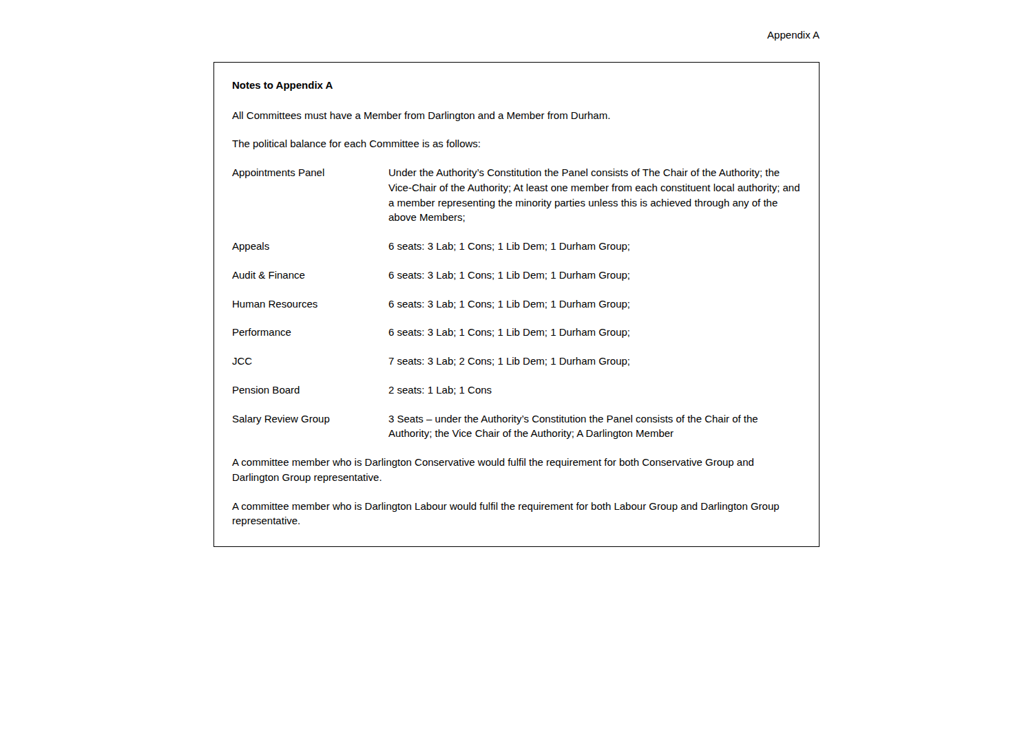Appendix A
Notes to Appendix A
All Committees must have a Member from Darlington and a Member from Durham.
The political balance for each Committee is as follows:
| Appointments Panel | Under the Authority’s Constitution the Panel consists of The Chair of the Authority; the Vice-Chair of the Authority; At least one member from each constituent local authority; and a member representing the minority parties unless this is achieved through any of the above Members; |
| Appeals | 6 seats: 3 Lab; 1 Cons; 1 Lib Dem; 1 Durham Group; |
| Audit & Finance | 6 seats: 3 Lab; 1 Cons; 1 Lib Dem; 1 Durham Group; |
| Human Resources | 6 seats: 3 Lab; 1 Cons; 1 Lib Dem; 1 Durham Group; |
| Performance | 6 seats: 3 Lab; 1 Cons; 1 Lib Dem; 1 Durham Group; |
| JCC | 7 seats: 3 Lab; 2 Cons; 1 Lib Dem; 1 Durham Group; |
| Pension Board | 2 seats: 1 Lab; 1 Cons |
| Salary Review Group | 3 Seats – under the Authority’s Constitution the Panel consists of the Chair of the Authority; the Vice Chair of the Authority; A Darlington Member |
A committee member who is Darlington Conservative would fulfil the requirement for both Conservative Group and Darlington Group representative.
A committee member who is Darlington Labour would fulfil the requirement for both Labour Group and Darlington Group representative.